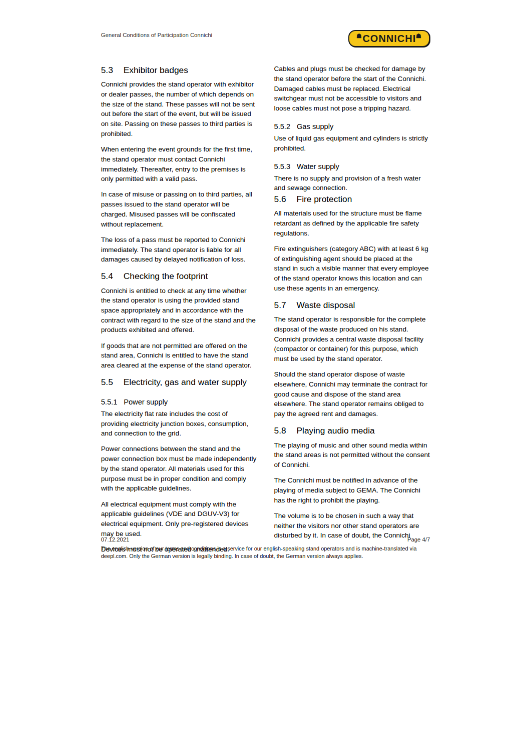General Conditions of Participation Connichi
☗CONNICHI☗
5.3 Exhibitor badges
Connichi provides the stand operator with exhibitor or dealer passes, the number of which depends on the size of the stand. These passes will not be sent out before the start of the event, but will be issued on site. Passing on these passes to third parties is prohibited.
When entering the event grounds for the first time, the stand operator must contact Connichi immediately. Thereafter, entry to the premises is only permitted with a valid pass.
In case of misuse or passing on to third parties, all passes issued to the stand operator will be charged. Misused passes will be confiscated without replacement.
The loss of a pass must be reported to Connichi immediately. The stand operator is liable for all damages caused by delayed notification of loss.
5.4 Checking the footprint
Connichi is entitled to check at any time whether the stand operator is using the provided stand space appropriately and in accordance with the contract with regard to the size of the stand and the products exhibited and offered.
If goods that are not permitted are offered on the stand area, Connichi is entitled to have the stand area cleared at the expense of the stand operator.
5.5 Electricity, gas and water supply
5.5.1 Power supply
The electricity flat rate includes the cost of providing electricity junction boxes, consumption, and connection to the grid.
Power connections between the stand and the power connection box must be made independently by the stand operator. All materials used for this purpose must be in proper condition and comply with the applicable guidelines.
All electrical equipment must comply with the applicable guidelines (VDE and DGUV-V3) for electrical equipment. Only pre-registered devices may be used.
Devices must not be operated unattended.
Cables and plugs must be checked for damage by the stand operator before the start of the Connichi. Damaged cables must be replaced. Electrical switchgear must not be accessible to visitors and loose cables must not pose a tripping hazard.
5.5.2 Gas supply
Use of liquid gas equipment and cylinders is strictly prohibited.
5.5.3 Water supply
There is no supply and provision of a fresh water and sewage connection.
5.6 Fire protection
All materials used for the structure must be flame retardant as defined by the applicable fire safety regulations.
Fire extinguishers (category ABC) with at least 6 kg of extinguishing agent should be placed at the stand in such a visible manner that every employee of the stand operator knows this location and can use these agents in an emergency.
5.7 Waste disposal
The stand operator is responsible for the complete disposal of the waste produced on his stand. Connichi provides a central waste disposal facility (compactor or container) for this purpose, which must be used by the stand operator.
Should the stand operator dispose of waste elsewhere, Connichi may terminate the contract for good cause and dispose of the stand area elsewhere. The stand operator remains obliged to pay the agreed rent and damages.
5.8 Playing audio media
The playing of music and other sound media within the stand areas is not permitted without the consent of Connichi.
The Connichi must be notified in advance of the playing of media subject to GEMA. The Connichi has the right to prohibit the playing.
The volume is to be chosen in such a way that neither the visitors nor other stand operators are disturbed by it. In case of doubt, the Connichi
07.12.2021 Page 4/7
The english version of our terms and conditions is a service for our english-speaking stand operators and is machine-translated via deepl.com. Only the German version is legally binding. In case of doubt, the German version always applies.